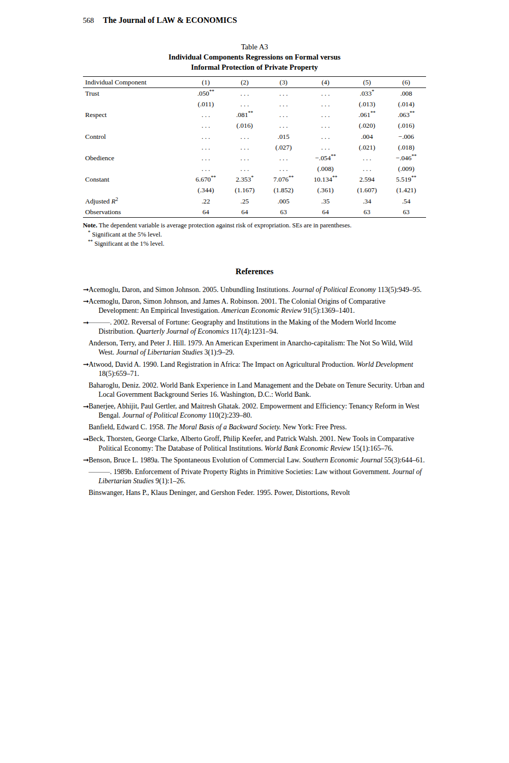568 The Journal of LAW & ECONOMICS
Table A3 Individual Components Regressions on Formal versus
Informal Protection of Private Property
| Individual Component | (1) | (2) | (3) | (4) | (5) | (6) |
| --- | --- | --- | --- | --- | --- | --- |
| Trust | .050 ** | . . . | . . . | . . . | .033 * | .008 |
| | (.011) | . . . | . . . | . . . | (.013) | (.014) |
| Respect | . . . | .081 ** | . . . | . . . | .061 ** | .063 ** |
| | . . . | (.016) | . . . | . . . | (.020) | (.016) |
| Control | . . . | . . . | .015 | . . . | .004 | −.006 |
| | . . . | . . . | (.027) | . . . | (.021) | (.018) |
| Obedience | . . . | . . . | . . . | −.054 ** | . . . | −.046 ** |
| | . . . | . . . | . . . | (.008) | . . . | (.009) |
| Constant | 6.670 ** | 2.353 * | 7.076 ** | 10.134 ** | 2.594 | 5.519 ** |
| | (.344) | (1.167) | (1.852) | (.361) | (1.607) | (1.421) |
| Adjusted R 2 | .22 | .25 | .005 | .35 | .34 | .54 |
| Observations | 64 | 64 | 63 | 64 | 63 | 63 |
Note. The dependent variable is average protection against risk of expropriation. SEs are in parentheses.
* Significant at the 5% level.
** Significant at the 1% level.
References
➞Acemoglu, Daron, and Simon Johnson. 2005. Unbundling Institutions. Journal of Political Economy 113(5):949–95.
➞Acemoglu, Daron, Simon Johnson, and James A. Robinson. 2001. The Colonial Origins of Comparative Development: An Empirical Investigation. American Economic Review 91(5):1369–1401.
➞———. 2002. Reversal of Fortune: Geography and Institutions in the Making of the Modern World Income Distribution. Quarterly Journal of Economics 117(4):1231–94.
Anderson, Terry, and Peter J. Hill. 1979. An American Experiment in Anarcho-capitalism: The Not So Wild, Wild West. Journal of Libertarian Studies 3(1):9–29.
➞Atwood, David A. 1990. Land Registration in Africa: The Impact on Agricultural Production. World Development 18(5):659–71.
Baharoglu, Deniz. 2002. World Bank Experience in Land Management and the Debate on Tenure Security. Urban and Local Government Background Series 16. Washington, D.C.: World Bank.
➞Banerjee, Abhijit, Paul Gertler, and Maitresh Ghatak. 2002. Empowerment and Efficiency: Tenancy Reform in West Bengal. Journal of Political Economy 110(2):239–80.
Banfield, Edward C. 1958. The Moral Basis of a Backward Society. New York: Free Press.
➞Beck, Thorsten, George Clarke, Alberto Groff, Philip Keefer, and Patrick Walsh. 2001. New Tools in Comparative Political Economy: The Database of Political Institutions. World Bank Economic Review 15(1):165–76.
➞Benson, Bruce L. 1989a. The Spontaneous Evolution of Commercial Law. Southern Economic Journal 55(3):644–61.
———. 1989b. Enforcement of Private Property Rights in Primitive Societies: Law without Government. Journal of Libertarian Studies 9(1):1–26.
Binswanger, Hans P., Klaus Deninger, and Gershon Feder. 1995. Power, Distortions, Revolt